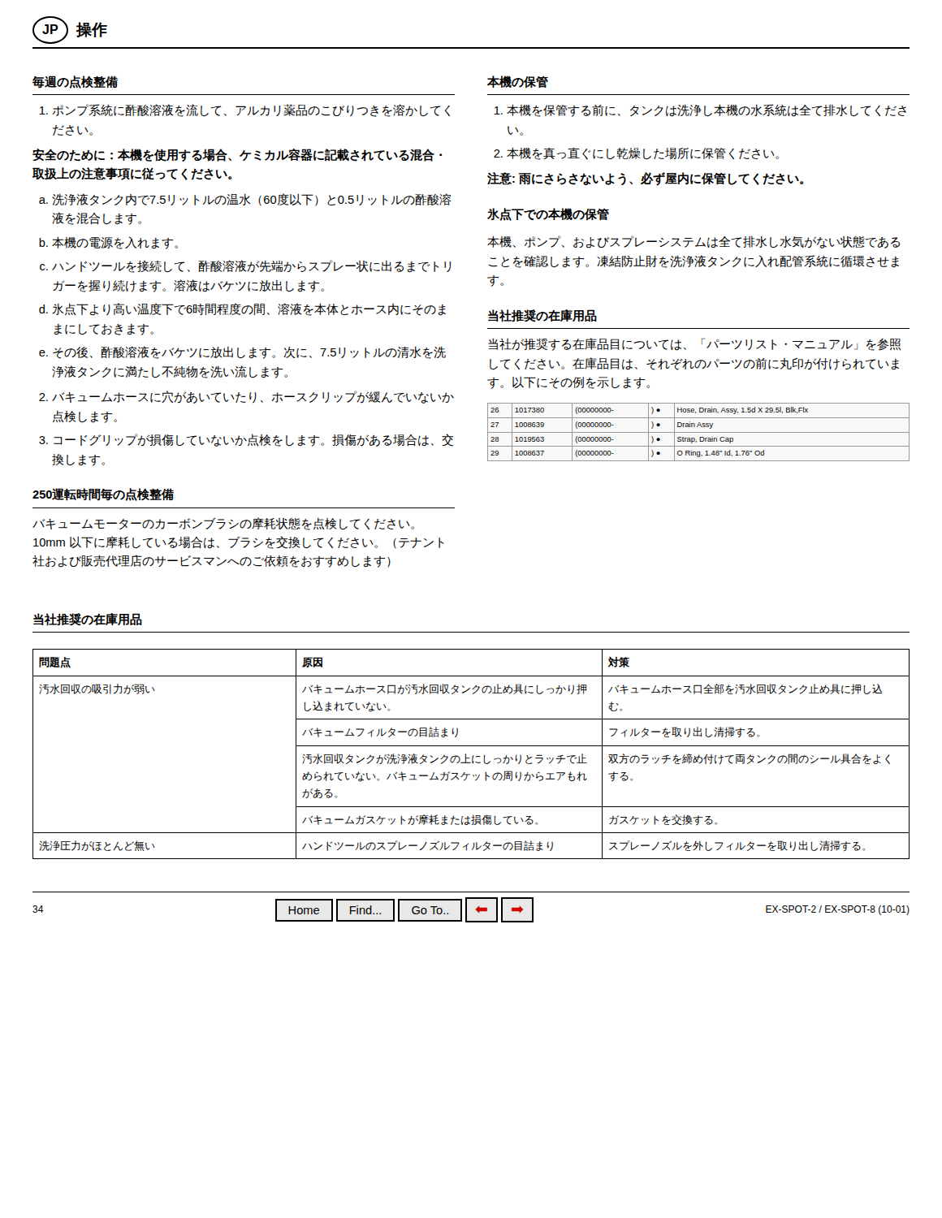JP
操作
毎週の点検整備
ポンプ系統に酢酸溶液を流して、アルカリ薬品のこびりつきを溶かしてください。
安全のために：本機を使用する場合、ケミカル容器に記載されている混合・取扱上の注意事項に従ってください。
洗浄液タンク内で7.5リットルの温水（60度以下）と0.5リットルの酢酸溶液を混合します。
本機の電源を入れます。
ハンドツールを接続して、酢酸溶液が先端からスプレー状に出るまでトリガーを握り続けます。溶液はバケツに放出します。
氷点下より高い温度下で6時間程度の間、溶液を本体とホース内にそのままにしておきます。
その後、酢酸溶液をバケツに放出します。次に、7.5リットルの清水を洗浄液タンクに満たし不純物を洗い流します。
バキュームホースに穴があいていたり、ホースクリップが緩んでいないか点検します。
コードグリップが損傷していないか点検をします。損傷がある場合は、交換します。
250運転時間毎の点検整備
バキュームモーターのカーボンブラシの摩耗状態を点検してください。10mm 以下に摩耗している場合は、ブラシを交換してください。（テナント社および販売代理店のサービスマンへのご依頼をおすすめします）
本機の保管
本機を保管する前に、タンクは洗浄し本機の水系統は全て排水してください。
本機を真っ直ぐにし乾燥した場所に保管ください。
注意: 雨にさらさないよう、必ず屋内に保管してください。
氷点下での本機の保管
本機、ポンプ、およびスプレーシステムは全て排水し水気がない状態であることを確認します。凍結防止財を洗浄液タンクに入れ配管系統に循環させます。
当社推奨の在庫用品
当社が推奨する在庫品目については、「パーツリスト・マニュアル」を参照してください。在庫品目は、それぞれのパーツの前に丸印が付けられています。以下にその例を示します。
| 26 | 1017380 | (00000000- | ) ● | Hose, Drain, Assy, 1.5d X 29.5l, Blk,Flx |
| 27 | 1008639 | (00000000- | ) ● | Drain Assy |
| 28 | 1019563 | (00000000- | ) ● | Strap, Drain Cap |
| 29 | 1008637 | (00000000- | ) ● | O Ring, 1.48" Id, 1.76" Od |
当社推奨の在庫用品
| 問題点 | 原因 | 対策 |
| --- | --- | --- |
| 汚水回収の吸引力が弱い | バキュームホース口が汚水回収タンクの止め具にしっかり押し込まれていない。 | バキュームホース口全部を汚水回収タンク止め具に押し込む。 |
| バキュームフィルターの目詰まり | フィルターを取り出し清掃する。 |
| 汚水回収タンクが洗浄液タンクの上にしっかりとラッチで止められていない。バキュームガスケットの周りからエアもれがある。 | 双方のラッチを締め付けて両タンクの間のシール具合をよくする。 |
| バキュームガスケットが摩耗または損傷している。 | ガスケットを交換する。 |
| 洗浄圧力がほとんど無い | ハンドツールのスプレーノズルフィルターの目詰まり | スプレーノズルを外しフィルターを取り出し清掃する。 |
34
Home Find... Go To.. ⬅ ➡
EX-SPOT-2 / EX-SPOT-8 (10-01)